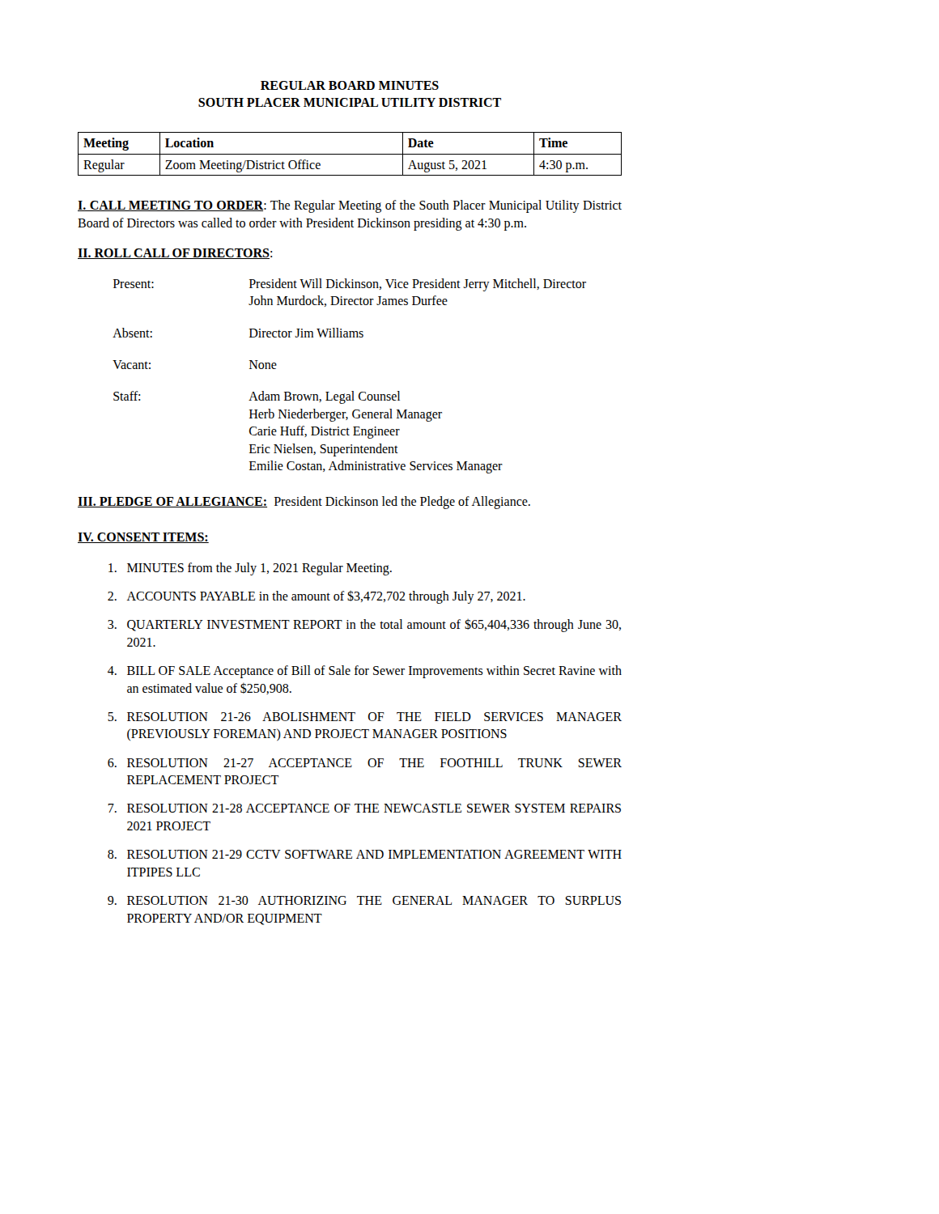REGULAR BOARD MINUTES
SOUTH PLACER MUNICIPAL UTILITY DISTRICT
| Meeting | Location | Date | Time |
| --- | --- | --- | --- |
| Regular | Zoom Meeting/District Office | August 5, 2021 | 4:30 p.m. |
I. CALL MEETING TO ORDER: The Regular Meeting of the South Placer Municipal Utility District Board of Directors was called to order with President Dickinson presiding at 4:30 p.m.
II. ROLL CALL OF DIRECTORS:
| Present: | President Will Dickinson, Vice President Jerry Mitchell, Director John Murdock, Director James Durfee |
| Absent: | Director Jim Williams |
| Vacant: | None |
| Staff: | Adam Brown, Legal Counsel Herb Niederberger, General Manager Carie Huff, District Engineer Eric Nielsen, Superintendent Emilie Costan, Administrative Services Manager |
III. PLEDGE OF ALLEGIANCE: President Dickinson led the Pledge of Allegiance.
IV. CONSENT ITEMS:
MINUTES from the July 1, 2021 Regular Meeting.
ACCOUNTS PAYABLE in the amount of $3,472,702 through July 27, 2021.
QUARTERLY INVESTMENT REPORT in the total amount of $65,404,336 through June 30, 2021.
BILL OF SALE Acceptance of Bill of Sale for Sewer Improvements within Secret Ravine with an estimated value of $250,908.
RESOLUTION 21-26 ABOLISHMENT OF THE FIELD SERVICES MANAGER (PREVIOUSLY FOREMAN) AND PROJECT MANAGER POSITIONS
RESOLUTION 21-27 ACCEPTANCE OF THE FOOTHILL TRUNK SEWER REPLACEMENT PROJECT
RESOLUTION 21-28 ACCEPTANCE OF THE NEWCASTLE SEWER SYSTEM REPAIRS 2021 PROJECT
RESOLUTION 21-29 CCTV SOFTWARE AND IMPLEMENTATION AGREEMENT WITH ITPIPES LLC
RESOLUTION 21-30 AUTHORIZING THE GENERAL MANAGER TO SURPLUS PROPERTY AND/OR EQUIPMENT